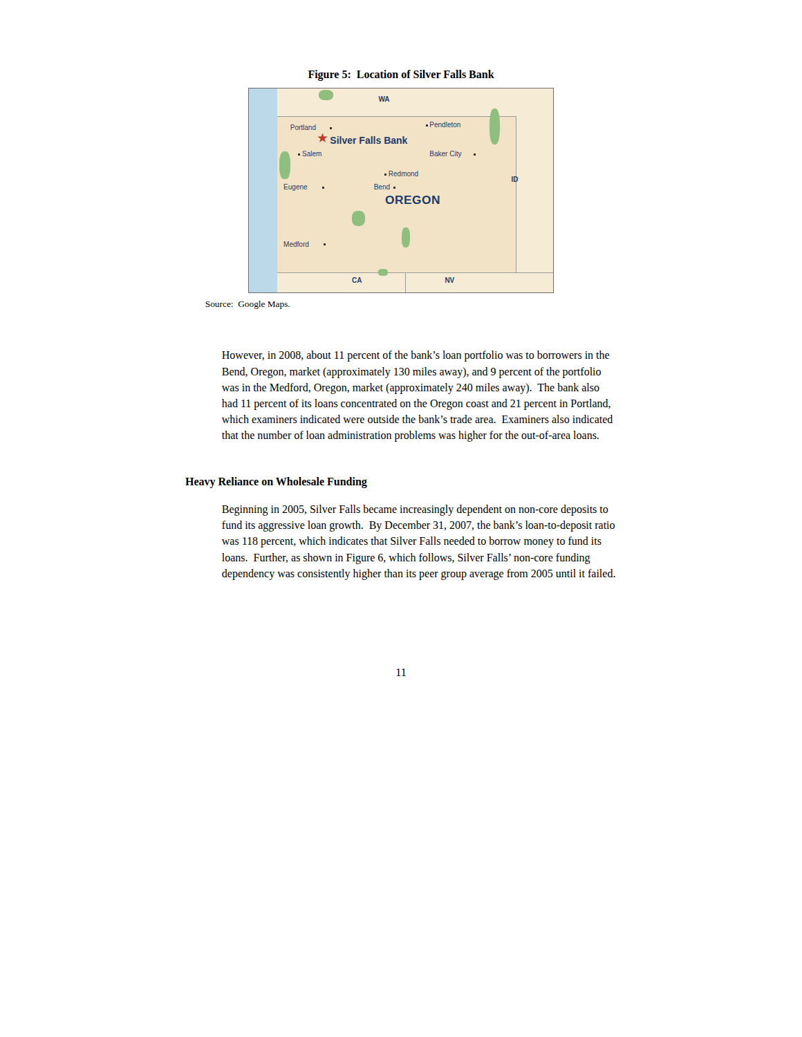Figure 5: Location of Silver Falls Bank
WA ID CA NV OREGON Portland Pendleton Salem Baker City Redmond Bend Eugene Medford ★ Silver Falls Bank
Source: Google Maps.
However, in 2008, about 11 percent of the bank’s loan portfolio was to borrowers in the Bend, Oregon, market (approximately 130 miles away), and 9 percent of the portfolio was in the Medford, Oregon, market (approximately 240 miles away). The bank also had 11 percent of its loans concentrated on the Oregon coast and 21 percent in Portland, which examiners indicated were outside the bank’s trade area. Examiners also indicated that the number of loan administration problems was higher for the out-of-area loans.
Heavy Reliance on Wholesale Funding
Beginning in 2005, Silver Falls became increasingly dependent on non-core deposits to fund its aggressive loan growth. By December 31, 2007, the bank’s loan-to-deposit ratio was 118 percent, which indicates that Silver Falls needed to borrow money to fund its loans. Further, as shown in Figure 6, which follows, Silver Falls’ non-core funding dependency was consistently higher than its peer group average from 2005 until it failed.
11